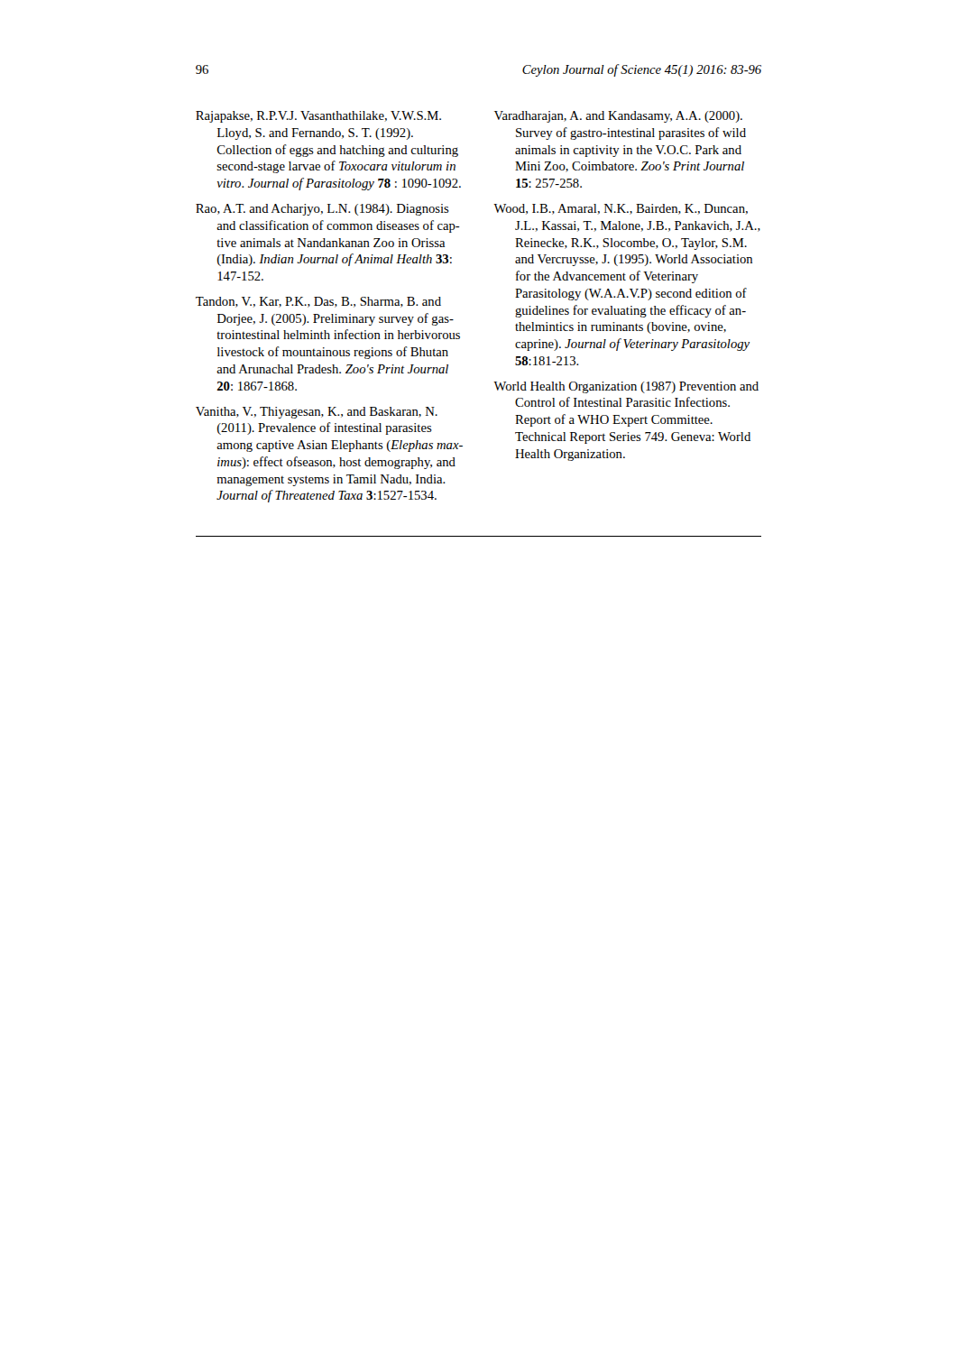96 Ceylon Journal of Science 45(1) 2016: 83-96
Rajapakse, R.P.V.J. Vasanthathilake, V.W.S.M. Lloyd, S. and Fernando, S. T. (1992). Collection of eggs and hatching and culturing second-stage larvae of Toxocara vitulorum in vitro. Journal of Parasitology 78 : 1090-1092.
Rao, A.T. and Acharjyo, L.N. (1984). Diagnosis and classification of common diseases of captive animals at Nandankanan Zoo in Orissa (India). Indian Journal of Animal Health 33: 147-152.
Tandon, V., Kar, P.K., Das, B., Sharma, B. and Dorjee, J. (2005). Preliminary survey of gastrointestinal helminth infection in herbivorous livestock of mountainous regions of Bhutan and Arunachal Pradesh. Zoo's Print Journal 20: 1867-1868.
Vanitha, V., Thiyagesan, K., and Baskaran, N. (2011). Prevalence of intestinal parasites among captive Asian Elephants (Elephas maximus): effect ofseason, host demography, and management systems in Tamil Nadu, India. Journal of Threatened Taxa 3:1527-1534.
Varadharajan, A. and Kandasamy, A.A. (2000). Survey of gastro-intestinal parasites of wild animals in captivity in the V.O.C. Park and Mini Zoo, Coimbatore. Zoo's Print Journal 15: 257-258.
Wood, I.B., Amaral, N.K., Bairden, K., Duncan, J.L., Kassai, T., Malone, J.B., Pankavich, J.A., Reinecke, R.K., Slocombe, O., Taylor, S.M. and Vercruysse, J. (1995). World Association for the Advancement of Veterinary Parasitology (W.A.A.V.P) second edition of guidelines for evaluating the efficacy of anthelmintics in ruminants (bovine, ovine, caprine). Journal of Veterinary Parasitology 58:181-213.
World Health Organization (1987) Prevention and Control of Intestinal Parasitic Infections. Report of a WHO Expert Committee. Technical Report Series 749. Geneva: World Health Organization.